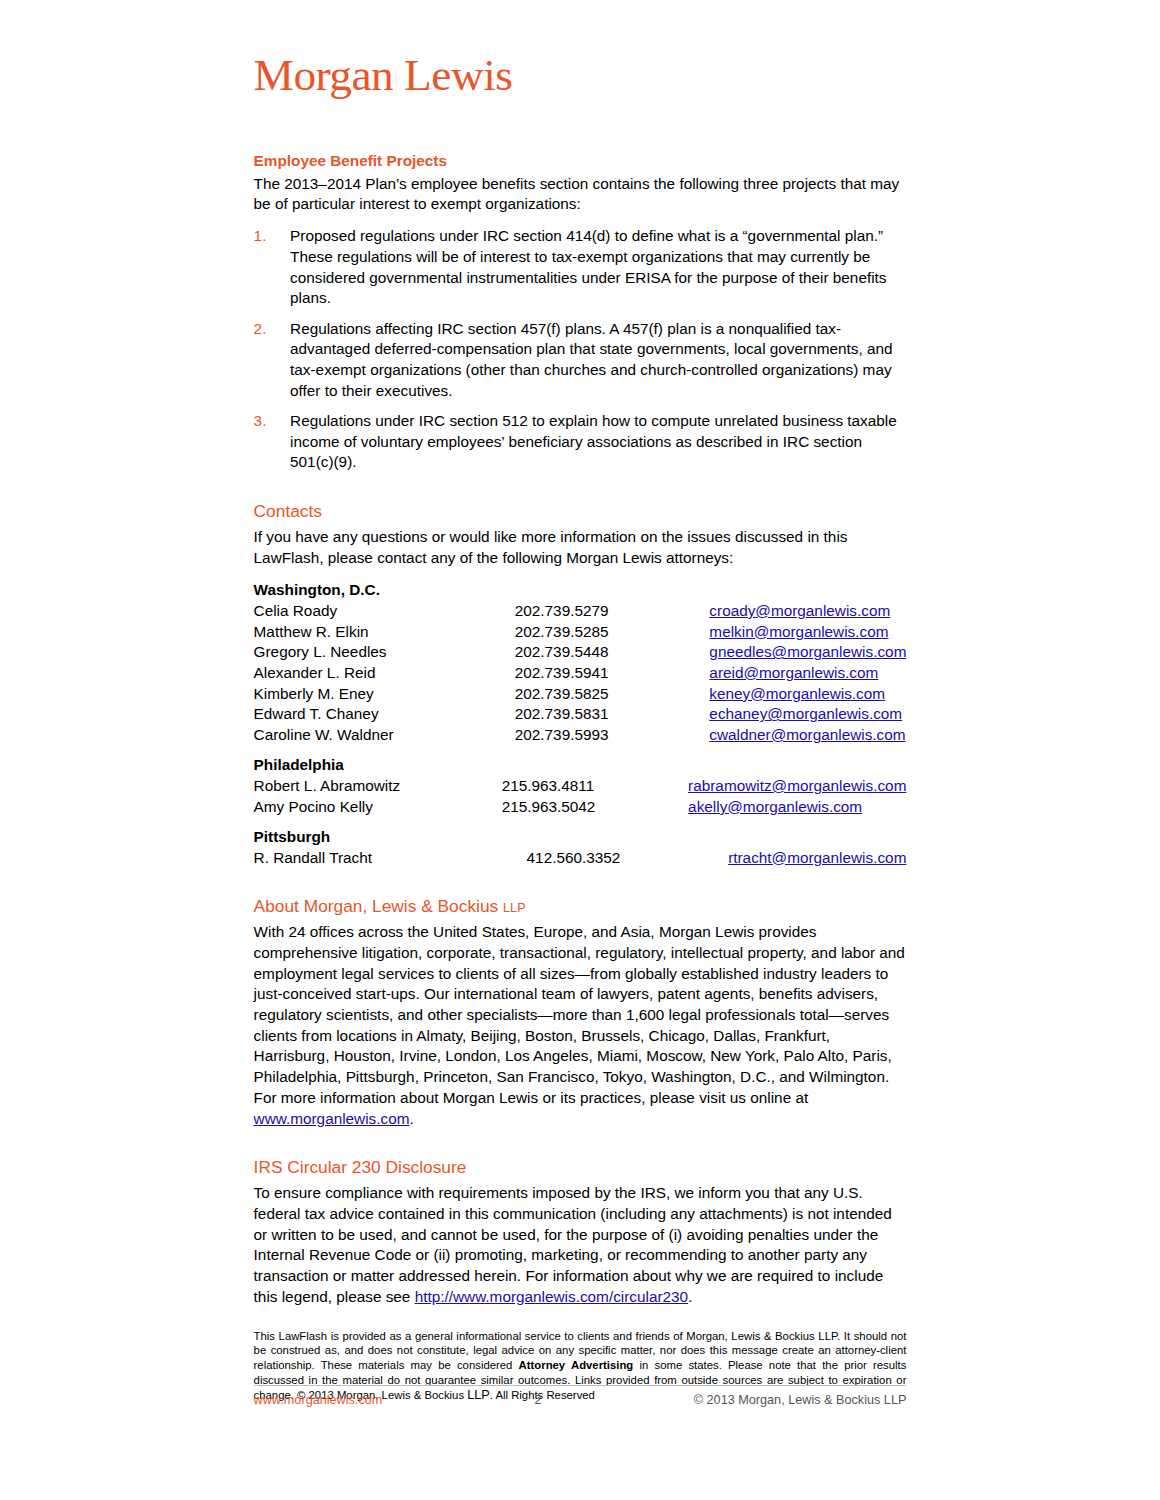Morgan Lewis
Employee Benefit Projects
The 2013–2014 Plan’s employee benefits section contains the following three projects that may be of particular interest to exempt organizations:
Proposed regulations under IRC section 414(d) to define what is a “governmental plan.” These regulations will be of interest to tax-exempt organizations that may currently be considered governmental instrumentalities under ERISA for the purpose of their benefits plans.
Regulations affecting IRC section 457(f) plans. A 457(f) plan is a nonqualified tax-advantaged deferred-compensation plan that state governments, local governments, and tax-exempt organizations (other than churches and church-controlled organizations) may offer to their executives.
Regulations under IRC section 512 to explain how to compute unrelated business taxable income of voluntary employees’ beneficiary associations as described in IRC section 501(c)(9).
Contacts
If you have any questions or would like more information on the issues discussed in this LawFlash, please contact any of the following Morgan Lewis attorneys:
Washington, D.C.
| Celia Roady | 202.739.5279 | croady@morganlewis.com |
| Matthew R. Elkin | 202.739.5285 | melkin@morganlewis.com |
| Gregory L. Needles | 202.739.5448 | gneedles@morganlewis.com |
| Alexander L. Reid | 202.739.5941 | areid@morganlewis.com |
| Kimberly M. Eney | 202.739.5825 | keney@morganlewis.com |
| Edward T. Chaney | 202.739.5831 | echaney@morganlewis.com |
| Caroline W. Waldner | 202.739.5993 | cwaldner@morganlewis.com |
Philadelphia
| Robert L. Abramowitz | 215.963.4811 | rabramowitz@morganlewis.com |
| Amy Pocino Kelly | 215.963.5042 | akelly@morganlewis.com |
Pittsburgh
| R. Randall Tracht | 412.560.3352 | rtracht@morganlewis.com |
About Morgan, Lewis & Bockius LLP
With 24 offices across the United States, Europe, and Asia, Morgan Lewis provides comprehensive litigation, corporate, transactional, regulatory, intellectual property, and labor and employment legal services to clients of all sizes—from globally established industry leaders to just-conceived start-ups. Our international team of lawyers, patent agents, benefits advisers, regulatory scientists, and other specialists—more than 1,600 legal professionals total—serves clients from locations in Almaty, Beijing, Boston, Brussels, Chicago, Dallas, Frankfurt, Harrisburg, Houston, Irvine, London, Los Angeles, Miami, Moscow, New York, Palo Alto, Paris, Philadelphia, Pittsburgh, Princeton, San Francisco, Tokyo, Washington, D.C., and Wilmington. For more information about Morgan Lewis or its practices, please visit us online at www.morganlewis.com.
IRS Circular 230 Disclosure
To ensure compliance with requirements imposed by the IRS, we inform you that any U.S. federal tax advice contained in this communication (including any attachments) is not intended or written to be used, and cannot be used, for the purpose of (i) avoiding penalties under the Internal Revenue Code or (ii) promoting, marketing, or recommending to another party any transaction or matter addressed herein. For information about why we are required to include this legend, please see http://www.morganlewis.com/circular230.
This LawFlash is provided as a general informational service to clients and friends of Morgan, Lewis & Bockius LLP. It should not be construed as, and does not constitute, legal advice on any specific matter, nor does this message create an attorney-client relationship. These materials may be considered Attorney Advertising in some states. Please note that the prior results discussed in the material do not guarantee similar outcomes. Links provided from outside sources are subject to expiration or change. © 2013 Morgan, Lewis & Bockius LLP. All Rights Reserved
www.morganlewis.com
2
© 2013 Morgan, Lewis & Bockius LLP